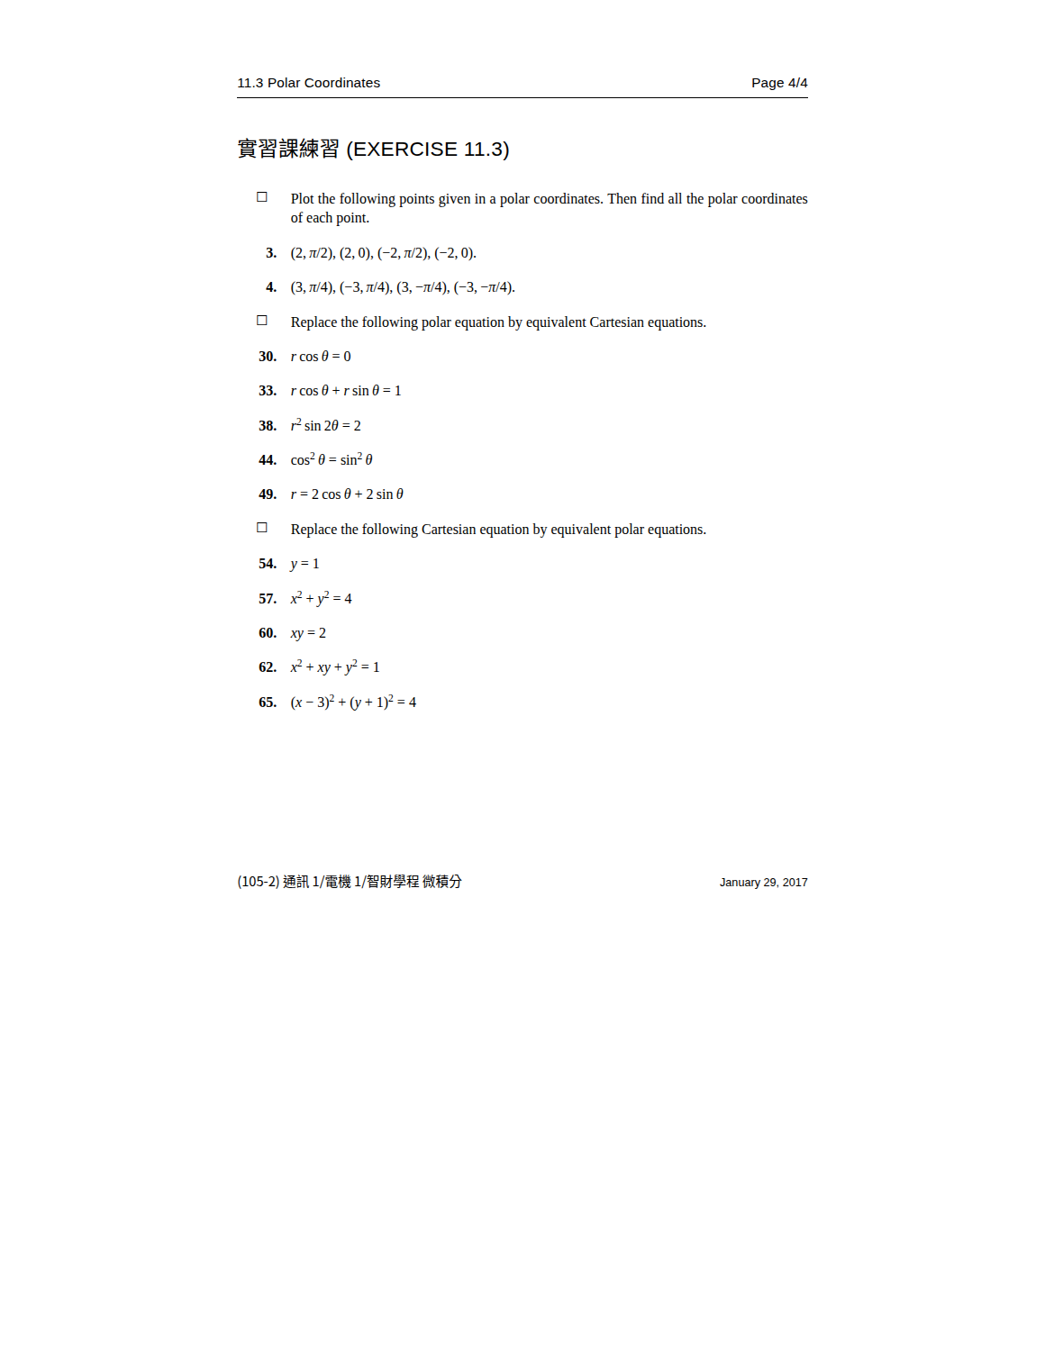11.3 Polar Coordinates
Page 4/4
實習課練習 (EXERCISE 11.3)
☐ Plot the following points given in a polar coordinates. Then find all the polar coordinates of each point.
3. (2, π/2), (2, 0), (−2, π/2), (−2, 0).
4. (3, π/4), (−3, π/4), (3, −π/4), (−3, −π/4).
☐ Replace the following polar equation by equivalent Cartesian equations.
30. r cos θ = 0
33. r cos θ + r sin θ = 1
38. r2 sin 2θ = 2
44. cos2 θ = sin2 θ
49. r = 2 cos θ + 2 sin θ
☐ Replace the following Cartesian equation by equivalent polar equations.
54. y = 1
57. x2 + y2 = 4
60. xy = 2
62. x2 + xy + y2 = 1
65. (x − 3)2 + (y + 1)2 = 4
(105-2) 通訊 1/電機 1/智財學程 微積分
January 29, 2017